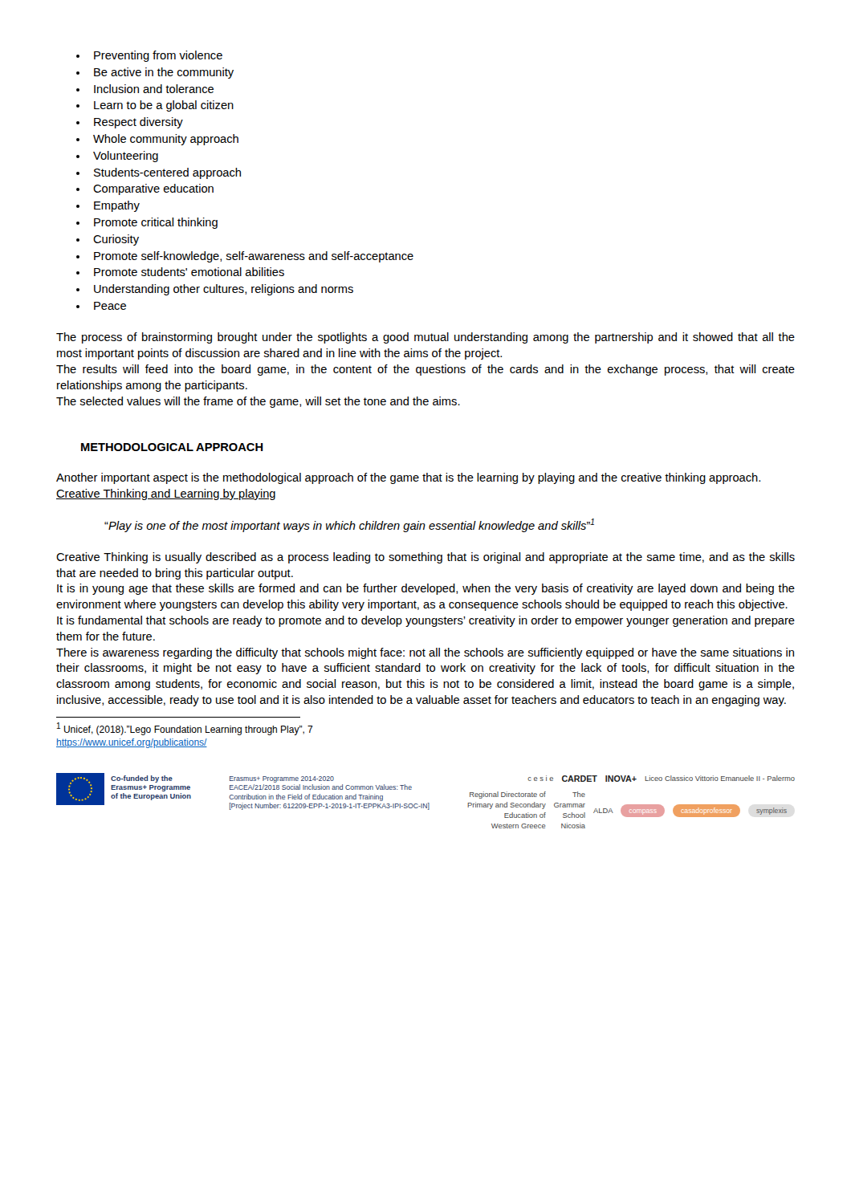Preventing from violence
Be active in the community
Inclusion and tolerance
Learn to be a global citizen
Respect diversity
Whole community approach
Volunteering
Students-centered approach
Comparative education
Empathy
Promote critical thinking
Curiosity
Promote self-knowledge, self-awareness and self-acceptance
Promote students' emotional abilities
Understanding other cultures, religions and norms
Peace
The process of brainstorming brought under the spotlights a good mutual understanding among the partnership and it showed that all the most important points of discussion are shared and in line with the aims of the project.
The results will feed into the board game, in the content of the questions of the cards and in the exchange process, that will create relationships among the participants.
The selected values will the frame of the game, will set the tone and the aims.
METHODOLOGICAL APPROACH
Another important aspect is the methodological approach of the game that is the learning by playing and the creative thinking approach.
Creative Thinking and Learning by playing
“Play is one of the most important ways in which children gain essential knowledge and skills”1
Creative Thinking is usually described as a process leading to something that is original and appropriate at the same time, and as the skills that are needed to bring this particular output.
It is in young age that these skills are formed and can be further developed, when the very basis of creativity are layed down and being the environment where youngsters can develop this ability very important, as a consequence schools should be equipped to reach this objective.
It is fundamental that schools are ready to promote and to develop youngsters’ creativity in order to empower younger generation and prepare them for the future.
There is awareness regarding the difficulty that schools might face: not all the schools are sufficiently equipped or have the same situations in their classrooms, it might be not easy to have a sufficient standard to work on creativity for the lack of tools, for difficult situation in the classroom among students, for economic and social reason, but this is not to be considered a limit, instead the board game is a simple, inclusive, accessible, ready to use tool and it is also intended to be a valuable asset for teachers and educators to teach in an engaging way.
1 Unicef, (2018).”Lego Foundation Learning through Play”, 7
https://www.unicef.org/publications/
Co-funded by the
Erasmus+ Programme
of the European Union
Erasmus+ Programme 2014-2020
EACEA/21/2018 Social Inclusion and Common Values: The
Contribution in the Field of Education and Training
[Project Number: 612209-EPP-1-2019-1-IT-EPPKA3-IPI-SOC-IN]
c e s i e CARDET INOVA+ Liceo Classico Vittorio Emanuele II - Palermo
Regional Directorate of
Primary and Secondary
Education of
Western Greece The
Grammar
School
Nicosia ALDA compass casadoprofessor symplexis